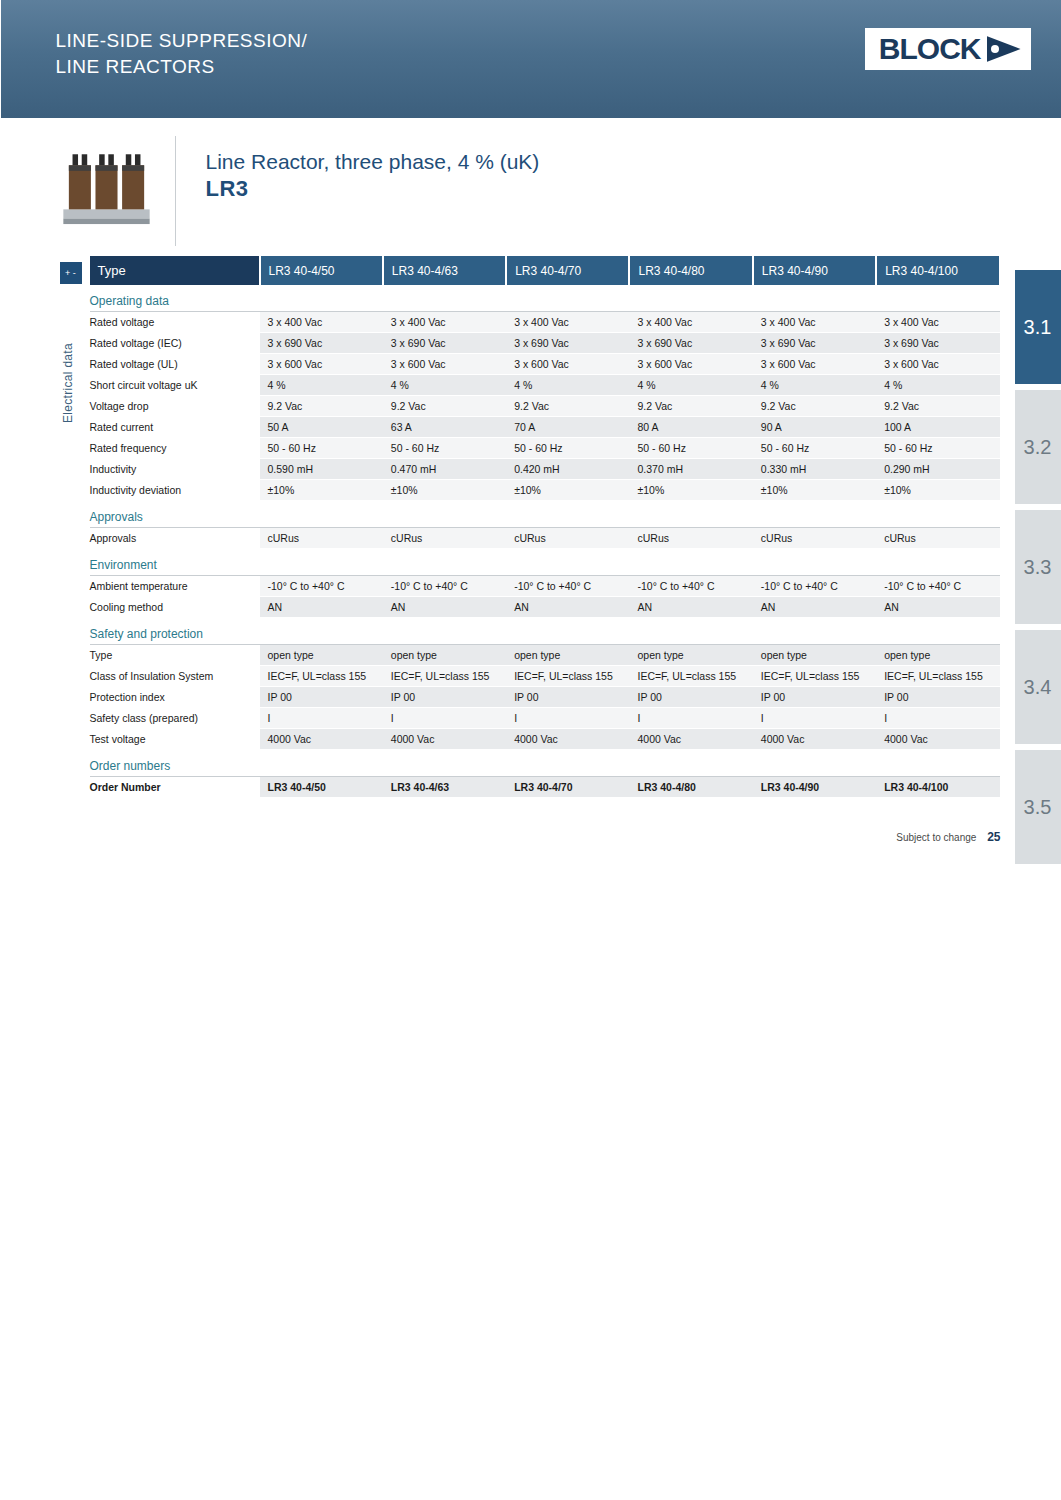Line-side suppression/
Line reactors
BLOCK
Line Reactor, three phase, 4 % (uK)
LR3
+ -
Electrical data
| Type | LR3 40-4/50 | LR3 40-4/63 | LR3 40-4/70 | LR3 40-4/80 | LR3 40-4/90 | LR3 40-4/100 |
| --- | --- | --- | --- | --- | --- | --- |
| Operating data |
| Rated voltage | 3 x 400 Vac | 3 x 400 Vac | 3 x 400 Vac | 3 x 400 Vac | 3 x 400 Vac | 3 x 400 Vac |
| Rated voltage (IEC) | 3 x 690 Vac | 3 x 690 Vac | 3 x 690 Vac | 3 x 690 Vac | 3 x 690 Vac | 3 x 690 Vac |
| Rated voltage (UL) | 3 x 600 Vac | 3 x 600 Vac | 3 x 600 Vac | 3 x 600 Vac | 3 x 600 Vac | 3 x 600 Vac |
| Short circuit voltage uK | 4 % | 4 % | 4 % | 4 % | 4 % | 4 % |
| Voltage drop | 9.2 Vac | 9.2 Vac | 9.2 Vac | 9.2 Vac | 9.2 Vac | 9.2 Vac |
| Rated current | 50 A | 63 A | 70 A | 80 A | 90 A | 100 A |
| Rated frequency | 50 - 60 Hz | 50 - 60 Hz | 50 - 60 Hz | 50 - 60 Hz | 50 - 60 Hz | 50 - 60 Hz |
| Inductivity | 0.590 mH | 0.470 mH | 0.420 mH | 0.370 mH | 0.330 mH | 0.290 mH |
| Inductivity deviation | ±10% | ±10% | ±10% | ±10% | ±10% | ±10% |
| Approvals |
| Approvals | cURus | cURus | cURus | cURus | cURus | cURus |
| Environment |
| Ambient temperature | -10° C to +40° C | -10° C to +40° C | -10° C to +40° C | -10° C to +40° C | -10° C to +40° C | -10° C to +40° C |
| Cooling method | AN | AN | AN | AN | AN | AN |
| Safety and protection |
| Type | open type | open type | open type | open type | open type | open type |
| Class of Insulation System | IEC=F, UL=class 155 | IEC=F, UL=class 155 | IEC=F, UL=class 155 | IEC=F, UL=class 155 | IEC=F, UL=class 155 | IEC=F, UL=class 155 |
| Protection index | IP 00 | IP 00 | IP 00 | IP 00 | IP 00 | IP 00 |
| Safety class (prepared) | I | I | I | I | I | I |
| Test voltage | 4000 Vac | 4000 Vac | 4000 Vac | 4000 Vac | 4000 Vac | 4000 Vac |
| Order numbers |
| Order Number | LR3 40-4/50 | LR3 40-4/63 | LR3 40-4/70 | LR3 40-4/80 | LR3 40-4/90 | LR3 40-4/100 |
3.1
3.2
3.3
3.4
3.5
Subject to change 25